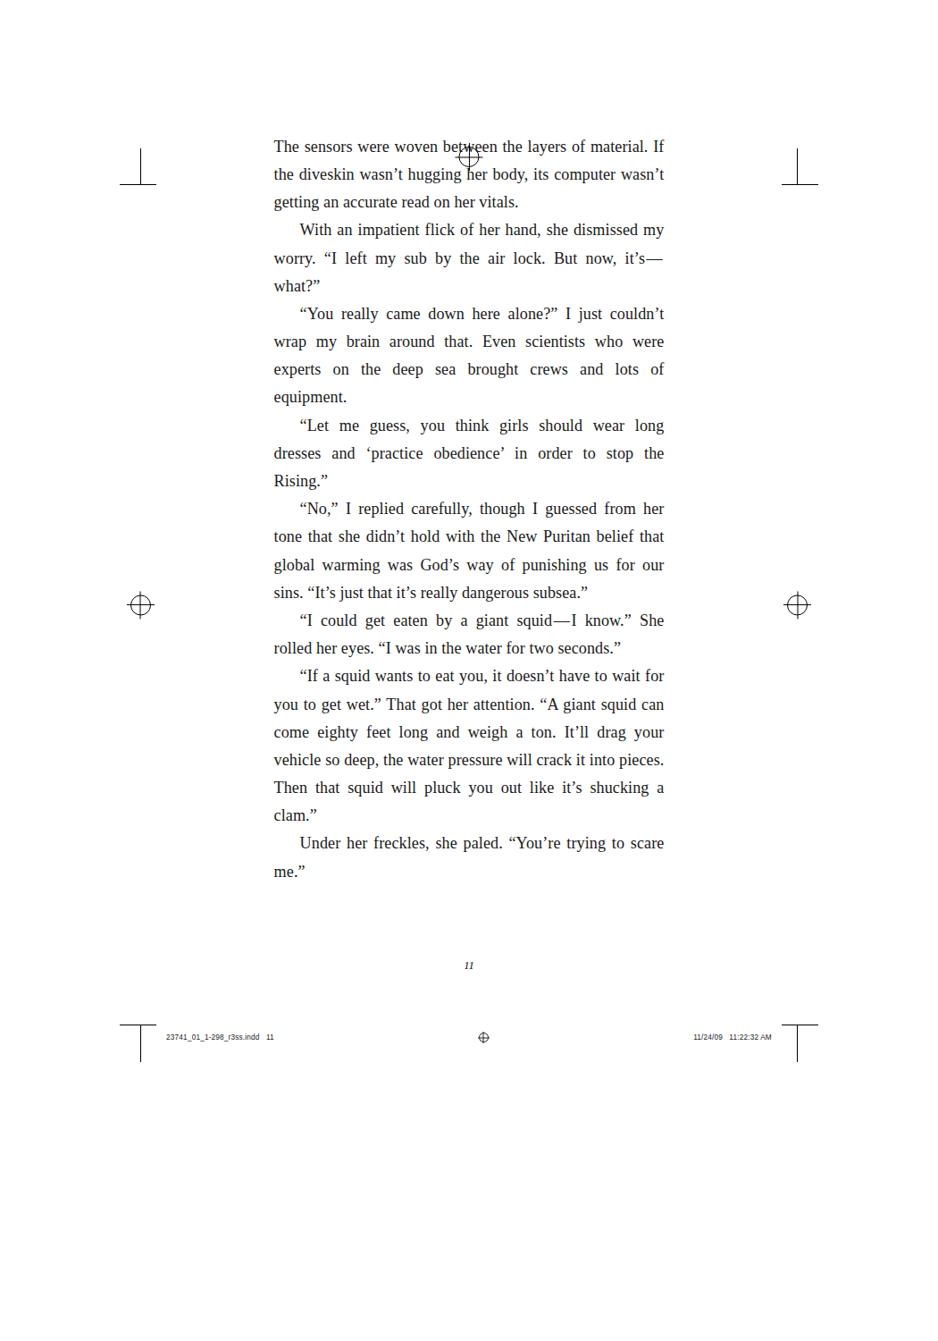The sensors were woven between the layers of material. If the diveskin wasn’t hugging her body, its computer wasn’t getting an accurate read on her vitals.
With an impatient flick of her hand, she dismissed my worry. “I left my sub by the air lock. But now, it’s — what?”
“You really came down here alone?” I just couldn’t wrap my brain around that. Even scientists who were experts on the deep sea brought crews and lots of equipment.
“Let me guess, you think girls should wear long dresses and ‘practice obedience’ in order to stop the Rising.”
“No,” I replied carefully, though I guessed from her tone that she didn’t hold with the New Puritan belief that global warming was God’s way of punishing us for our sins. “It’s just that it’s really dangerous subsea.”
“I could get eaten by a giant squid — I know.” She rolled her eyes. “I was in the water for two seconds.”
“If a squid wants to eat you, it doesn’t have to wait for you to get wet.” That got her attention. “A giant squid can come eighty feet long and weigh a ton. It’ll drag your vehicle so deep, the water pressure will crack it into pieces. Then that squid will pluck you out like it’s shucking a clam.”
Under her freckles, she paled. “You’re trying to scare me.”
11
23741_01_1-298_r3ss.indd 11 11/24/09 11:22:32 AM